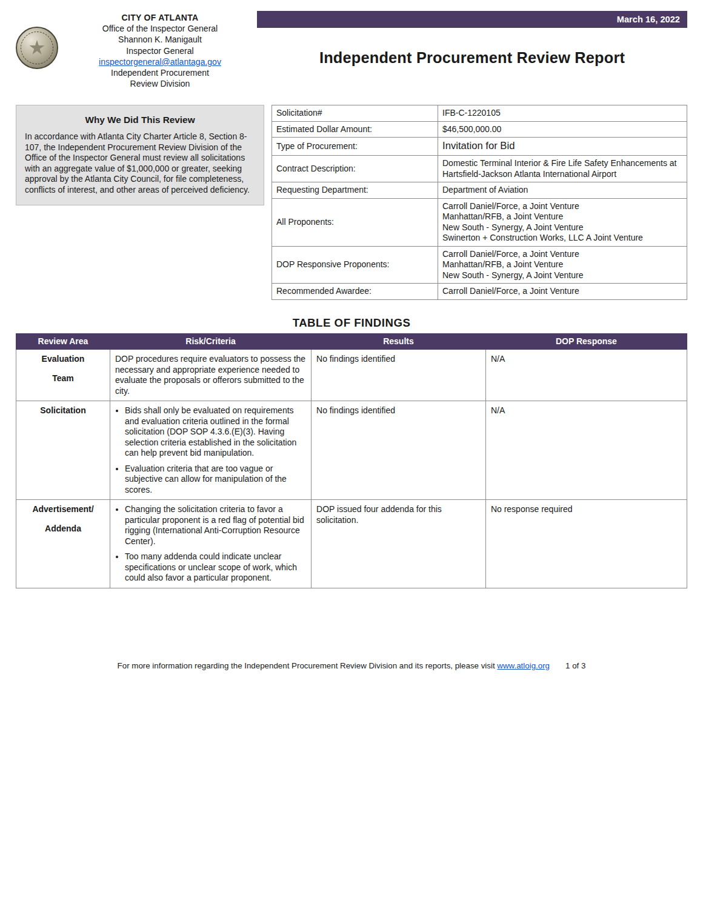CITY OF ATLANTA
Office of the Inspector General
Shannon K. Manigault
Inspector General
inspectorgeneral@atlantaga.gov
Independent Procurement
Review Division
March 16, 2022
Independent Procurement Review Report
Why We Did This Review
In accordance with Atlanta City Charter Article 8, Section 8-107, the Independent Procurement Review Division of the Office of the Inspector General must review all solicitations with an aggregate value of $1,000,000 or greater, seeking approval by the Atlanta City Council, for file completeness, conflicts of interest, and other areas of perceived deficiency.
| Solicitation# | IFB-C-1220105 |
| Estimated Dollar Amount: | $46,500,000.00 |
| Type of Procurement: | Invitation for Bid |
| Contract Description: | Domestic Terminal Interior & Fire Life Safety Enhancements at Hartsfield-Jackson Atlanta International Airport |
| Requesting Department: | Department of Aviation |
| All Proponents: | Carroll Daniel/Force, a Joint Venture Manhattan/RFB, a Joint Venture New South - Synergy, A Joint Venture Swinerton + Construction Works, LLC A Joint Venture |
| DOP Responsive Proponents: | Carroll Daniel/Force, a Joint Venture Manhattan/RFB, a Joint Venture New South - Synergy, A Joint Venture |
| Recommended Awardee: | Carroll Daniel/Force, a Joint Venture |
TABLE OF FINDINGS
| Review Area | Risk/Criteria | Results | DOP Response |
| --- | --- | --- | --- |
| Evaluation Team | DOP procedures require evaluators to possess the necessary and appropriate experience needed to evaluate the proposals or offerors submitted to the city. | No findings identified | N/A |
| Solicitation | Bids shall only be evaluated on requirements and evaluation criteria outlined in the formal solicitation (DOP SOP 4.3.6.(E)(3). Having selection criteria established in the solicitation can help prevent bid manipulation. Evaluation criteria that are too vague or subjective can allow for manipulation of the scores. | No findings identified | N/A |
| Advertisement/ Addenda | Changing the solicitation criteria to favor a particular proponent is a red flag of potential bid rigging (International Anti-Corruption Resource Center). Too many addenda could indicate unclear specifications or unclear scope of work, which could also favor a particular proponent. | DOP issued four addenda for this solicitation. | No response required |
For more information regarding the Independent Procurement Review Division and its reports, please visit www.atloig.org 1 of 3